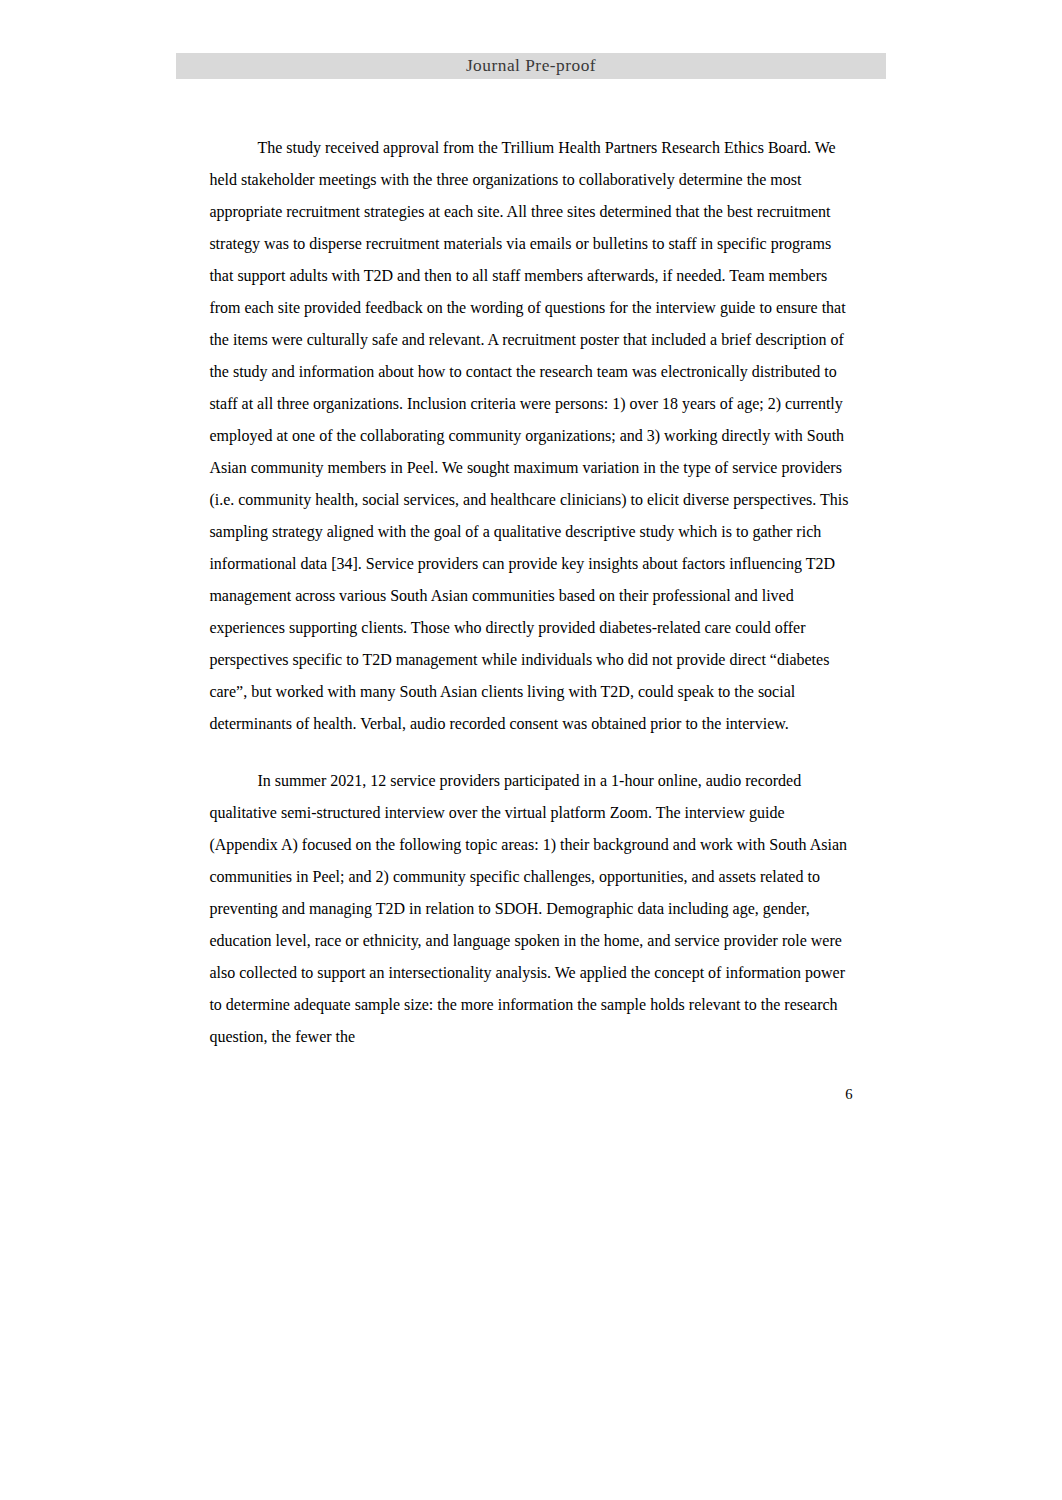Journal Pre-proof
The study received approval from the Trillium Health Partners Research Ethics Board. We held stakeholder meetings with the three organizations to collaboratively determine the most appropriate recruitment strategies at each site. All three sites determined that the best recruitment strategy was to disperse recruitment materials via emails or bulletins to staff in specific programs that support adults with T2D and then to all staff members afterwards, if needed. Team members from each site provided feedback on the wording of questions for the interview guide to ensure that the items were culturally safe and relevant. A recruitment poster that included a brief description of the study and information about how to contact the research team was electronically distributed to staff at all three organizations. Inclusion criteria were persons: 1) over 18 years of age; 2) currently employed at one of the collaborating community organizations; and 3) working directly with South Asian community members in Peel. We sought maximum variation in the type of service providers (i.e. community health, social services, and healthcare clinicians) to elicit diverse perspectives. This sampling strategy aligned with the goal of a qualitative descriptive study which is to gather rich informational data [34]. Service providers can provide key insights about factors influencing T2D management across various South Asian communities based on their professional and lived experiences supporting clients. Those who directly provided diabetes-related care could offer perspectives specific to T2D management while individuals who did not provide direct “diabetes care”, but worked with many South Asian clients living with T2D, could speak to the social determinants of health. Verbal, audio recorded consent was obtained prior to the interview.
In summer 2021, 12 service providers participated in a 1-hour online, audio recorded qualitative semi-structured interview over the virtual platform Zoom. The interview guide (Appendix A) focused on the following topic areas: 1) their background and work with South Asian communities in Peel; and 2) community specific challenges, opportunities, and assets related to preventing and managing T2D in relation to SDOH. Demographic data including age, gender, education level, race or ethnicity, and language spoken in the home, and service provider role were also collected to support an intersectionality analysis. We applied the concept of information power to determine adequate sample size: the more information the sample holds relevant to the research question, the fewer the
6